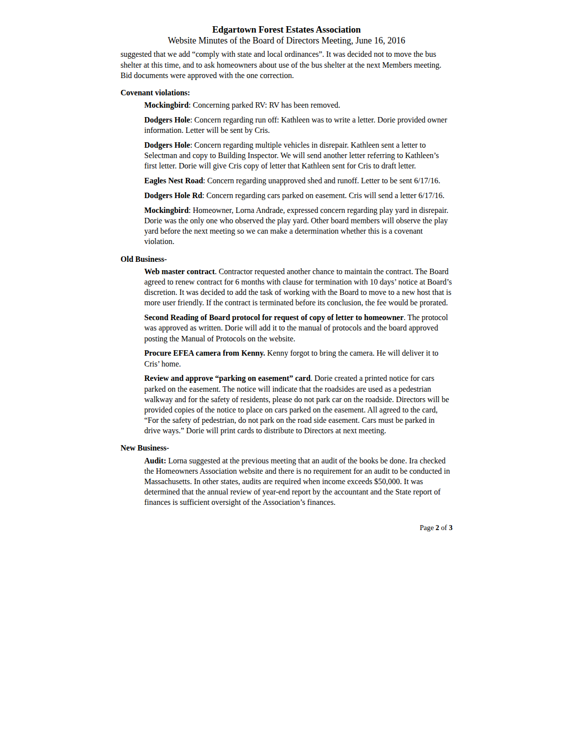Edgartown Forest Estates Association
Website Minutes of the Board of Directors Meeting, June 16, 2016
suggested that we add “comply with state and local ordinances”. It was decided not to move the bus shelter at this time, and to ask homeowners about use of the bus shelter at the next Members meeting. Bid documents were approved with the one correction.
Covenant violations:
Mockingbird: Concerning parked RV: RV has been removed.
Dodgers Hole: Concern regarding run off: Kathleen was to write a letter. Dorie provided owner information. Letter will be sent by Cris.
Dodgers Hole: Concern regarding multiple vehicles in disrepair. Kathleen sent a letter to Selectman and copy to Building Inspector. We will send another letter referring to Kathleen’s first letter. Dorie will give Cris copy of letter that Kathleen sent for Cris to draft letter.
Eagles Nest Road: Concern regarding unapproved shed and runoff. Letter to be sent 6/17/16.
Dodgers Hole Rd: Concern regarding cars parked on easement. Cris will send a letter 6/17/16.
Mockingbird: Homeowner, Lorna Andrade, expressed concern regarding play yard in disrepair. Dorie was the only one who observed the play yard. Other board members will observe the play yard before the next meeting so we can make a determination whether this is a covenant violation.
Old Business-
Web master contract. Contractor requested another chance to maintain the contract. The Board agreed to renew contract for 6 months with clause for termination with 10 days’ notice at Board’s discretion. It was decided to add the task of working with the Board to move to a new host that is more user friendly. If the contract is terminated before its conclusion, the fee would be prorated.
Second Reading of Board protocol for request of copy of letter to homeowner. The protocol was approved as written. Dorie will add it to the manual of protocols and the board approved posting the Manual of Protocols on the website.
Procure EFEA camera from Kenny. Kenny forgot to bring the camera. He will deliver it to Cris’ home.
Review and approve “parking on easement” card. Dorie created a printed notice for cars parked on the easement. The notice will indicate that the roadsides are used as a pedestrian walkway and for the safety of residents, please do not park car on the roadside. Directors will be provided copies of the notice to place on cars parked on the easement. All agreed to the card, “For the safety of pedestrian, do not park on the road side easement. Cars must be parked in drive ways.” Dorie will print cards to distribute to Directors at next meeting.
New Business-
Audit: Lorna suggested at the previous meeting that an audit of the books be done. Ira checked the Homeowners Association website and there is no requirement for an audit to be conducted in Massachusetts. In other states, audits are required when income exceeds $50,000. It was determined that the annual review of year-end report by the accountant and the State report of finances is sufficient oversight of the Association’s finances.
Page 2 of 3